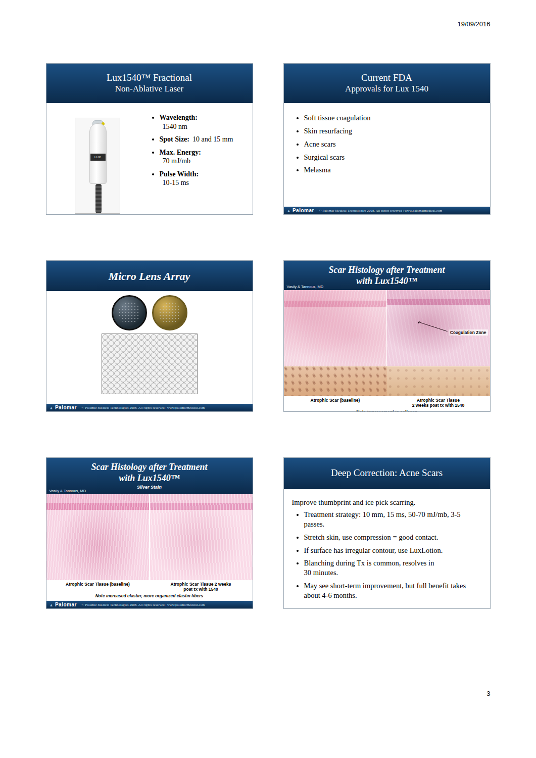19/09/2016
Lux1540™ FractionalNon-Ablative Laser
LUX
Wavelength: 1540 nm
Spot Size: 10 and 15 mm
Max. Energy: 70 mJ/mb
Pulse Width: 10-15 ms
Palomar© Palomar Medical Technologies 2008. All rights reserved | www.palomarmedical.com
Current FDAApprovals for Lux 1540
Soft tissue coagulation
Skin resurfacing
Acne scars
Surgical scars
Melasma
Palomar© Palomar Medical Technologies 2008. All rights reserved | www.palomarmedical.com
Micro Lens Array
Palomar© Palomar Medical Technologies 2008. All rights reserved | www.palomarmedical.com
Scar Histology after Treatment
with Lux1540™
Vasily & Tannous, MD
Coagulation Zone
Atrophic Scar (baseline)
Atrophic Scar Tissue
2 weeks post tx with 1540
Note improvement in collagen
organization; more rete ridges
Palomar© Palomar Medical Technologies 2008. All rights reserved | www.palomarmedical.com
Scar Histology after Treatment
with Lux1540™
Silver Stain
Vasily & Tannous, MD
Atrophic Scar Tissue (baseline)
Atrophic Scar Tissue 2 weeks
post tx with 1540
Note increased elastin; more organized elastin fibers
Palomar© Palomar Medical Technologies 2008. All rights reserved | www.palomarmedical.com
Deep Correction: Acne Scars
Improve thumbprint and ice pick scarring.
Treatment strategy: 10 mm, 15 ms, 50-70 mJ/mb, 3-5 passes.
Stretch skin, use compression = good contact.
If surface has irregular contour, use LuxLotion.
Blanching during Tx is common, resolves in
30 minutes.
May see short-term improvement, but full benefit takes about 4-6 months.
Palomar© Palomar Medical Technologies 2008. All rights reserved | www.palomarmedical.com
3